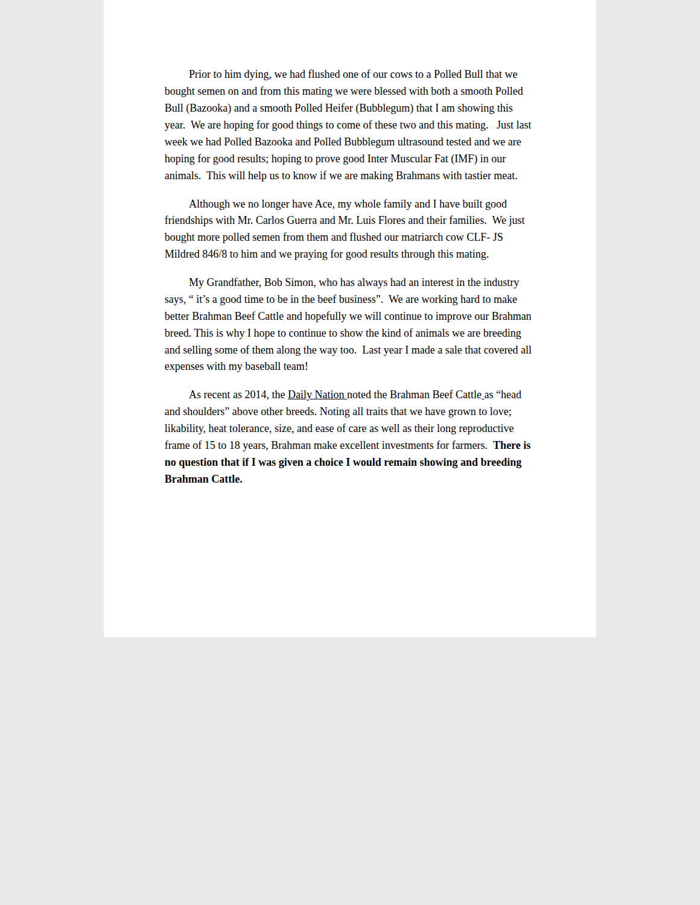Prior to him dying, we had flushed one of our cows to a Polled Bull that we bought semen on and from this mating we were blessed with both a smooth Polled Bull (Bazooka) and a smooth Polled Heifer (Bubblegum) that I am showing this year. We are hoping for good things to come of these two and this mating. Just last week we had Polled Bazooka and Polled Bubblegum ultrasound tested and we are hoping for good results; hoping to prove good Inter Muscular Fat (IMF) in our animals. This will help us to know if we are making Brahmans with tastier meat.
Although we no longer have Ace, my whole family and I have built good friendships with Mr. Carlos Guerra and Mr. Luis Flores and their families. We just bought more polled semen from them and flushed our matriarch cow CLF- JS Mildred 846/8 to him and we praying for good results through this mating.
My Grandfather, Bob Simon, who has always had an interest in the industry says, “ it’s a good time to be in the beef business”. We are working hard to make better Brahman Beef Cattle and hopefully we will continue to improve our Brahman breed. This is why I hope to continue to show the kind of animals we are breeding and selling some of them along the way too. Last year I made a sale that covered all expenses with my baseball team!
As recent as 2014, the Daily Nation noted the Brahman Beef Cattle as “head and shoulders” above other breeds. Noting all traits that we have grown to love; likability, heat tolerance, size, and ease of care as well as their long reproductive frame of 15 to 18 years, Brahman make excellent investments for farmers. There is no question that if I was given a choice I would remain showing and breeding Brahman Cattle.